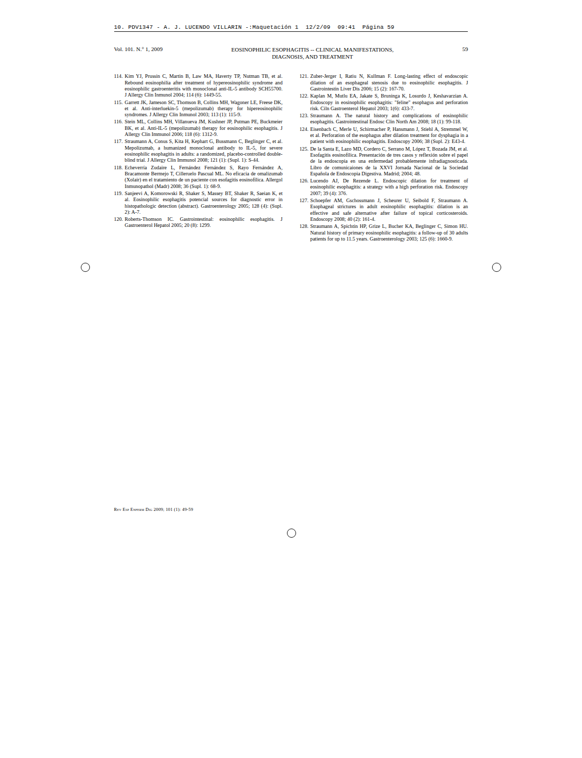10. PDV1347 - A. J. LUCENDO VILLARIN -:Maquetación 1 12/2/09 09:41 Página 59
Vol. 101. N.° 1, 2009
EOSINOPHILIC ESOPHAGITIS -- CLINICAL MANIFESTATIONS,
DIAGNOSIS, AND TREATMENT
59
114. Kim YJ, Prussin C, Martin B, Law MA, Haverty TP, Nutman TB, et al. Rebound eosinophilia after treatment of hypereosinophilic syndrome and eosinophilic gastroenteritis with monoclonal anti-IL-5 antibody SCH55700. J Allergy Clin Inmunol 2004; 114 (6): 1449-55.
115. Garrett JK, Jameson SC, Thomson B, Collins MH, Wagoner LE, Freese DK, et al. Anti-interluekin-5 (mepolizumab) therapy for hipereosinophilic syndromes. J Allergy Clin Inmunol 2003; 113 (1): 115-9.
116. Stein ML, Collins MH, Villanueva JM, Kushner JP, Putman PE, Buckmeier BK, et al. Anti-IL-5 (mepolizumab) therapy for eosinophilic esophagitis. J Allergy Clin Immunol 2006; 118 (6): 1312-9.
117. Straumann A, Conus S, Kita H, Kephart G, Bussmann C, Beglinger C, et al. Mepolizumab, a humanized monoclonal antibody to IL-5, for severe eosinophilic esophagitis in adults: a randomized, placebo-controlled double-blind trial. J Allergy Clin Immunol 2008; 121 (1): (Supl. 1): S-44.
118. Echeverría Zudaire L, Fernández Fernández S, Rayo Fernández A, Bracamonte Bermejo T, Cilleruelo Pascual ML. No eficacia de omalizumab (Xolair) en el tratamiento de un paciente con esofagitis eosinofílica. Allergol Inmunopathol (Madr) 2008; 36 (Supl. 1): 68-9.
119. Sanjeevi A, Komorowski R, Shaker S, Massey BT, Shaker R, Saeian K, et al. Eosinophilic esophagitis potencial sources for diagnostic error in histopathologic detection (abstract). Gastroenterology 2005; 128 (4): (Supl. 2): A-7.
120. Roberts-Thomson IC. Gastrointestinal: eosinophilic esophagitis. J Gastroenterol Hepatol 2005; 20 (8): 1299.
121. Zuber-Jerger I, Ratiu N, Kullman F. Long-lasting effect of endoscopic dilation of an esophageal stenosis due to eosinophilic esophagitis. J Gastrointestin Liver Dis 2006; 15 (2): 167-70.
122. Kaplan M, Mutlu EA, Jakate S, Bruninga K, Losurdo J, Keshavarzian A. Endoscopy in eosinophilic esophagitis: "feline" esophagus and perforation risk. Ciln Gastroenterol Hepatol 2003; 1(6): 433-7.
123. Straumann A. The natural history and complications of eosinophilic esophagitis. Gastrointestinal Endosc Clin North Am 2008; 18 (1): 99-118.
124. Eisenbach C, Merle U, Schirmacher P, Hansmann J, Stiehl A, Stremmel W, et al. Perforation of the esophagus after dilation treatment for dysphagia in a patient with eosinophilic esophagitis. Endoscopy 2006; 38 (Supl. 2): E43-4.
125. De la Santa E, Lazo MD, Cordero C, Serrano M, López T, Bozada JM, et al. Esofagitis eosinofílica. Presentación de tres casos y reflexión sobre el papel de la endoscopia en una enfermedad probablemente infradiagnosticada. Libro de comunicaiones de la XXVI Jornada Nacional de la Sociedad Española de Endoscopia Digestiva. Madrid; 2004; 48.
126. Lucendo AJ, De Rezende L. Endoscopic dilation for treatment of eosinophilic esophagitis: a strategy with a high perforation risk. Endoscopy 2007; 39 (4): 376.
127. Schoepfer AM, Gschossmann J, Scheurer U, Seibold F, Straumann A. Esophageal strictures in adult eosinophilic esophagitis: dilation is an effective and safe alternative after failure of topical corticosteroids. Endoscopy 2008; 40 (2): 161-4.
128. Straumann A, Spichtin HP, Grize L, Bucher KA, Beglinger C, Simon HU. Natural history of primary eosinophilic esophagitis: a follow-up of 30 adults patients for up to 11.5 years. Gastroenterology 2003; 125 (6): 1660-9.
Rev Esp Enferm Dig 2009; 101 (1): 49-59